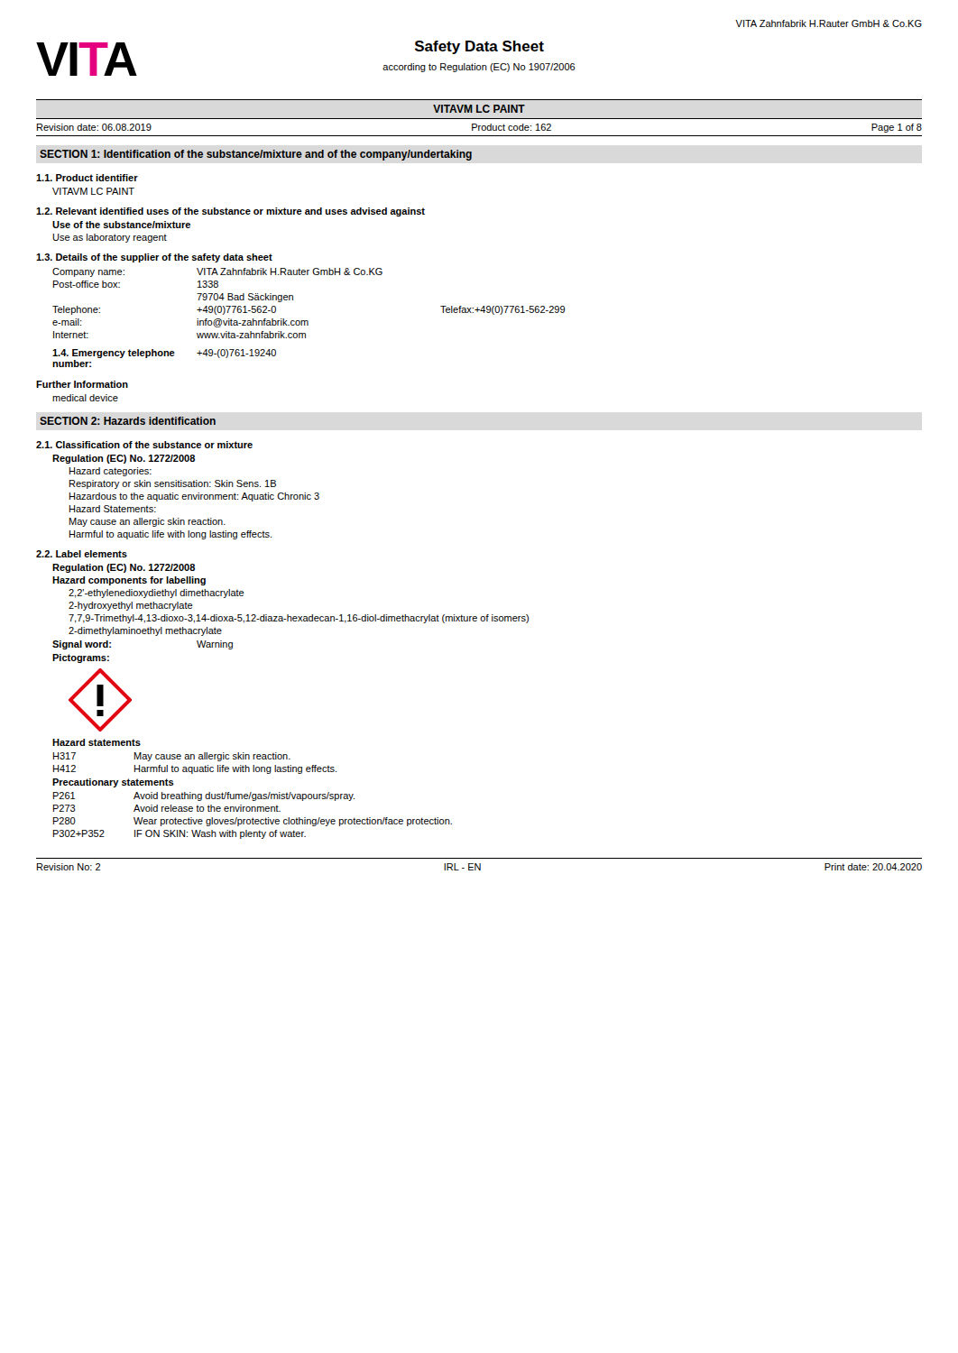VITA Zahnfabrik H.Rauter GmbH & Co.KG
VITA
Safety Data Sheet
according to Regulation (EC) No 1907/2006
VITAVM LC PAINT
Revision date: 06.08.2019 Product code: 162 Page 1 of 8
SECTION 1: Identification of the substance/mixture and of the company/undertaking
1.1. Product identifier
VITAVM LC PAINT
1.2. Relevant identified uses of the substance or mixture and uses advised against
Use of the substance/mixture
Use as laboratory reagent
1.3. Details of the supplier of the safety data sheet
| Company name: | VITA Zahnfabrik H.Rauter GmbH & Co.KG | |
| Post-office box: | 1338 | |
| | 79704 Bad Säckingen | |
| Telephone: | +49(0)7761-562-0 | Telefax:+49(0)7761-562-299 |
| e-mail: | info@vita-zahnfabrik.com | |
| Internet: | www.vita-zahnfabrik.com | |
| 1.4. Emergency telephone number: | +49-(0)761-19240 |
Further Information
medical device
SECTION 2: Hazards identification
2.1. Classification of the substance or mixture
Regulation (EC) No. 1272/2008
Hazard categories:
Respiratory or skin sensitisation: Skin Sens. 1B
Hazardous to the aquatic environment: Aquatic Chronic 3
Hazard Statements:
May cause an allergic skin reaction.
Harmful to aquatic life with long lasting effects.
2.2. Label elements
Regulation (EC) No. 1272/2008
Hazard components for labelling
2,2'-ethylenedioxydiethyl dimethacrylate
2-hydroxyethyl methacrylate
7,7,9-Trimethyl-4,13-dioxo-3,14-dioxa-5,12-diaza-hexadecan-1,16-diol-dimethacrylat (mixture of isomers)
2-dimethylaminoethyl methacrylate
| Signal word: | Warning |
Pictograms:
Hazard statements
| H317 | May cause an allergic skin reaction. |
| H412 | Harmful to aquatic life with long lasting effects. |
Precautionary statements
| P261 | Avoid breathing dust/fume/gas/mist/vapours/spray. |
| P273 | Avoid release to the environment. |
| P280 | Wear protective gloves/protective clothing/eye protection/face protection. |
| P302+P352 | IF ON SKIN: Wash with plenty of water. |
Revision No: 2 IRL - EN Print date: 20.04.2020